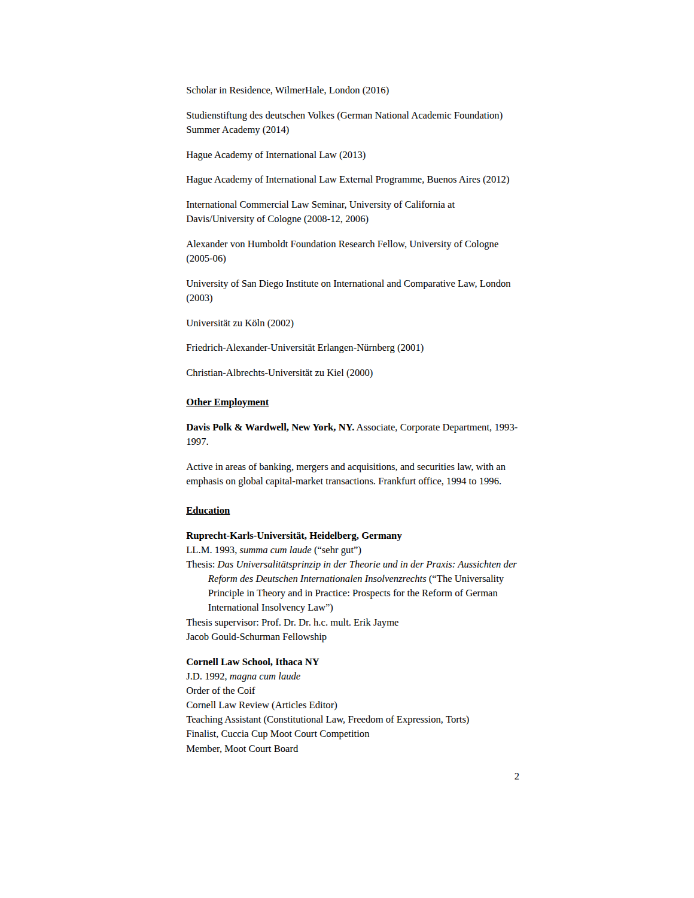Scholar in Residence, WilmerHale, London (2016)
Studienstiftung des deutschen Volkes (German National Academic Foundation)
Summer Academy (2014)
Hague Academy of International Law (2013)
Hague Academy of International Law External Programme, Buenos Aires (2012)
International Commercial Law Seminar, University of California at Davis/University of Cologne (2008-12, 2006)
Alexander von Humboldt Foundation Research Fellow, University of Cologne (2005-06)
University of San Diego Institute on International and Comparative Law, London (2003)
Universität zu Köln (2002)
Friedrich-Alexander-Universität Erlangen-Nürnberg (2001)
Christian-Albrechts-Universität zu Kiel (2000)
Other Employment
Davis Polk & Wardwell, New York, NY. Associate, Corporate Department, 1993-1997.
Active in areas of banking, mergers and acquisitions, and securities law, with an emphasis on global capital-market transactions. Frankfurt office, 1994 to 1996.
Education
Ruprecht-Karls-Universität, Heidelberg, Germany
LL.M. 1993, summa cum laude (“sehr gut”)
Thesis: Das Universalitätsprinzip in der Theorie und in der Praxis: Aussichten der Reform des Deutschen Internationalen Insolvenzrechts (“The Universality Principle in Theory and in Practice: Prospects for the Reform of German International Insolvency Law”)
Thesis supervisor: Prof. Dr. Dr. h.c. mult. Erik Jayme
Jacob Gould-Schurman Fellowship
Cornell Law School, Ithaca NY
J.D. 1992, magna cum laude
Order of the Coif
Cornell Law Review (Articles Editor)
Teaching Assistant (Constitutional Law, Freedom of Expression, Torts)
Finalist, Cuccia Cup Moot Court Competition
Member, Moot Court Board
2